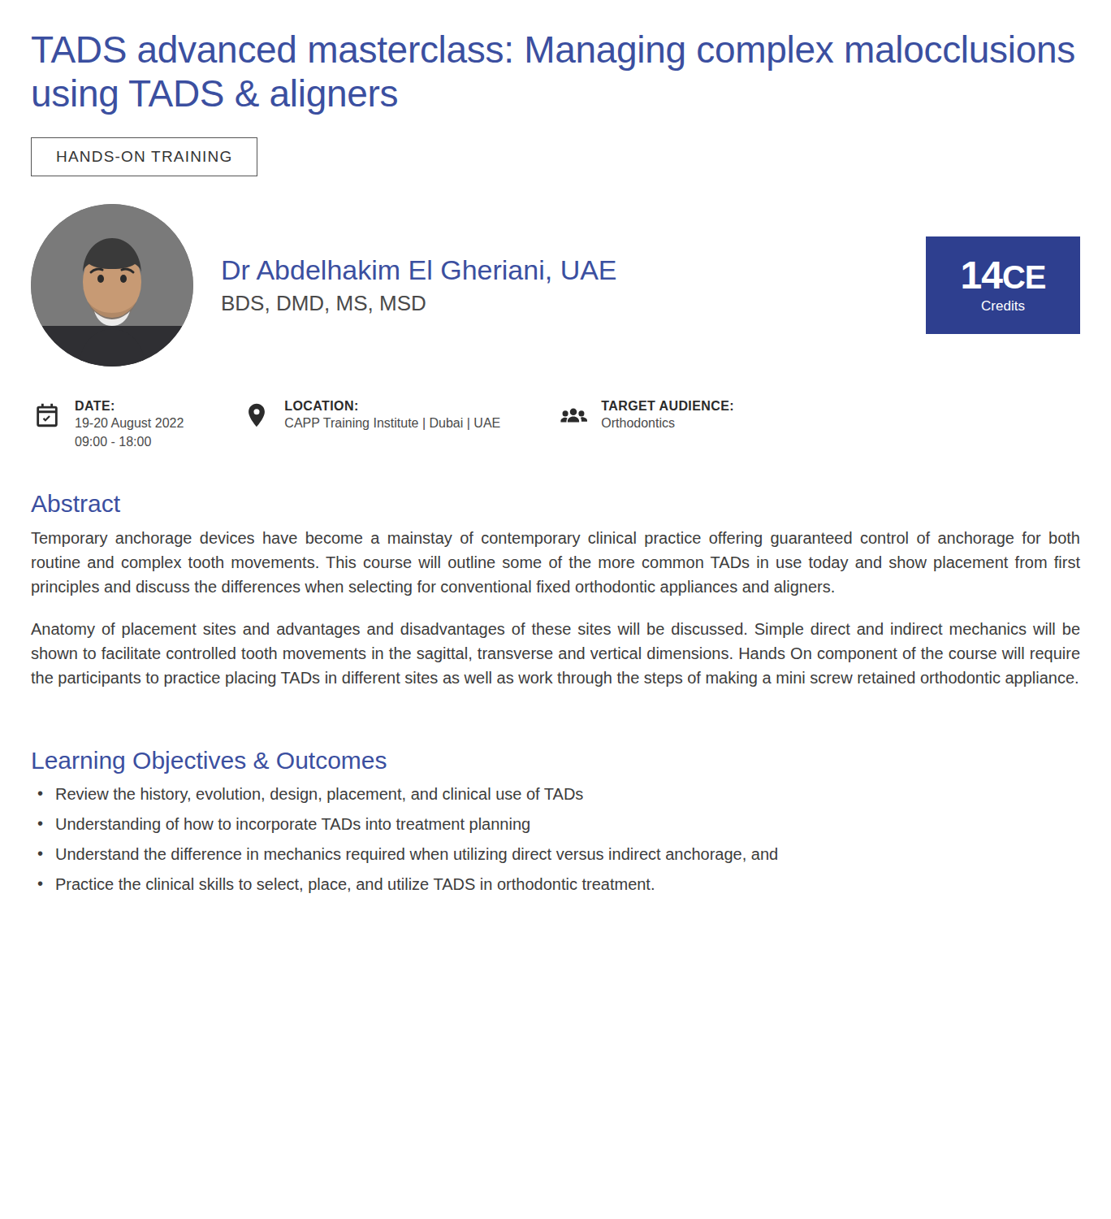TADS advanced masterclass: Managing complex malocclusions using TADS & aligners
HANDS-ON TRAINING
Dr Abdelhakim El Gheriani, UAE
BDS, DMD, MS, MSD
14CE
Credits
Date:
19-20 August 2022
09:00 - 18:00
Location:
CAPP Training Institute | Dubai | UAE
Target Audience:
Orthodontics
Abstract
Temporary anchorage devices have become a mainstay of contemporary clinical practice offering guaranteed control of anchorage for both routine and complex tooth movements. This course will outline some of the more common TADs in use today and show placement from first principles and discuss the differences when selecting for conventional fixed orthodontic appliances and aligners.
Anatomy of placement sites and advantages and disadvantages of these sites will be discussed. Simple direct and indirect mechanics will be shown to facilitate controlled tooth movements in the sagittal, transverse and vertical dimensions. Hands On component of the course will require the participants to practice placing TADs in different sites as well as work through the steps of making a mini screw retained orthodontic appliance.
Learning Objectives & Outcomes
Review the history, evolution, design, placement, and clinical use of TADs
Understanding of how to incorporate TADs into treatment planning
Understand the difference in mechanics required when utilizing direct versus indirect anchorage, and
Practice the clinical skills to select, place, and utilize TADS in orthodontic treatment.